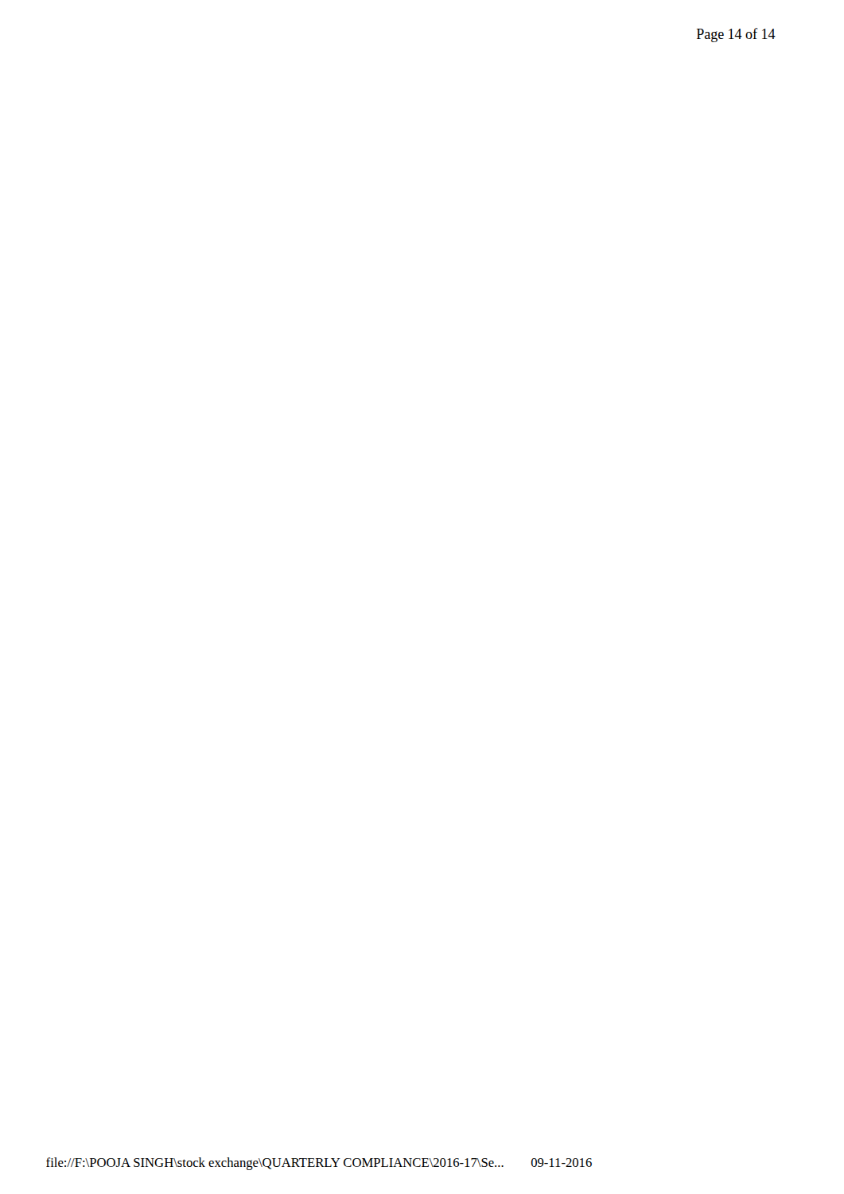Page 14 of 14
file://F:\POOJA SINGH\stock exchange\QUARTERLY COMPLIANCE\2016-17\Se... 09-11-2016